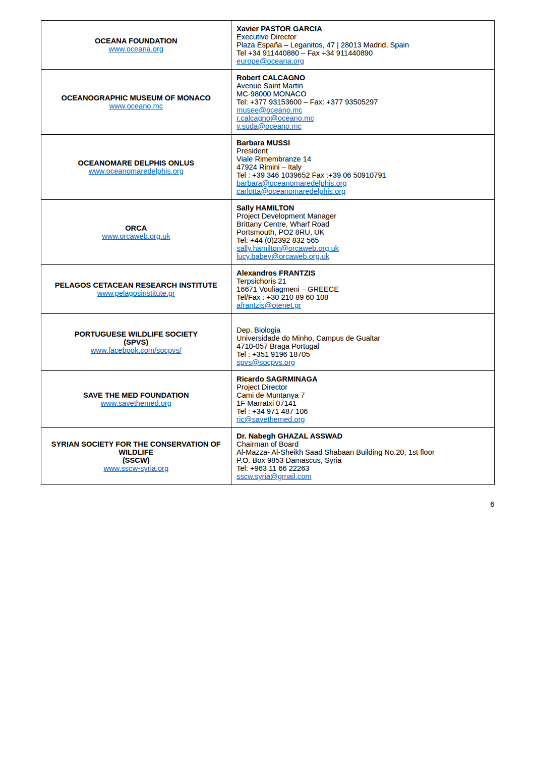| OCEANA FOUNDATION www.oceana.org | Xavier PASTOR GARCIA Executive Director Plaza España – Leganitos, 47 / 28013 Madrid, Spain Tel +34 911440880 – Fax +34 911440890 europe@oceana.org |
| OCEANOGRAPHIC MUSEUM OF MONACO www.oceano.mc | Robert CALCAGNO Avenue Saint Martin MC-98000 MONACO Tel: +377 93153600 – Fax: +377 93505297 musee@oceano.mc r.calcagno@oceano.mc v.suda@oceano.mc |
| OCEANOMARE DELPHIS ONLUS www.oceanomaredelphis.org | Barbara MUSSI President Viale Rimembranze 14 47924 Rimini – Italy Tel : +39 346 1039652 Fax :+39 06 50910791 barbara@oceanomaredelphis.org carlotta@oceanomaredelphis.org |
| ORCA www.orcaweb.org.uk | Sally HAMILTON Project Development Manager Brittany Centre, Wharf Road Portsmouth, PO2 8RU, UK Tel: +44 (0)2392 832 565 sally.hamilton@orcaweb.org.uk lucy.babey@orcaweb.org.uk |
| PELAGOS CETACEAN RESEARCH INSTITUTE www.pelagosinstitute.gr | Alexandros FRANTZIS Terpsichoris 21 16671 Vouliagmeni – GREECE Tel/Fax : +30 210 89 60 108 afrantzis@otenet.gr |
| PORTUGUESE WILDLIFE SOCIETY (SPVS) www.facebook.com/socpvs/ | Dep. Biologia Universidade do Minho, Campus de Gualtar 4710-057 Braga Portugal Tel : +351 9196 18705 spvs@socpvs.org |
| SAVE THE MED FOUNDATION www.savethemed.org | Ricardo SAGRMINAGA Project Director Cami de Muntanya 7 1F Marratxi 07141 Tel : +34 971 487 106 ric@savethemed.org |
| SYRIAN SOCIETY FOR THE CONSERVATION OF WILDLIFE (SSCW) www.sscw-syria.org | Dr. Nabegh GHAZAL ASSWAD Chairman of Board Al-Mazza- Al-Sheikh Saad Shabaan Building No.20, 1st floor P.O. Box 9853 Damascus, Syria Tel: +963 11 66 22263 sscw.syria@gmail.com |
6